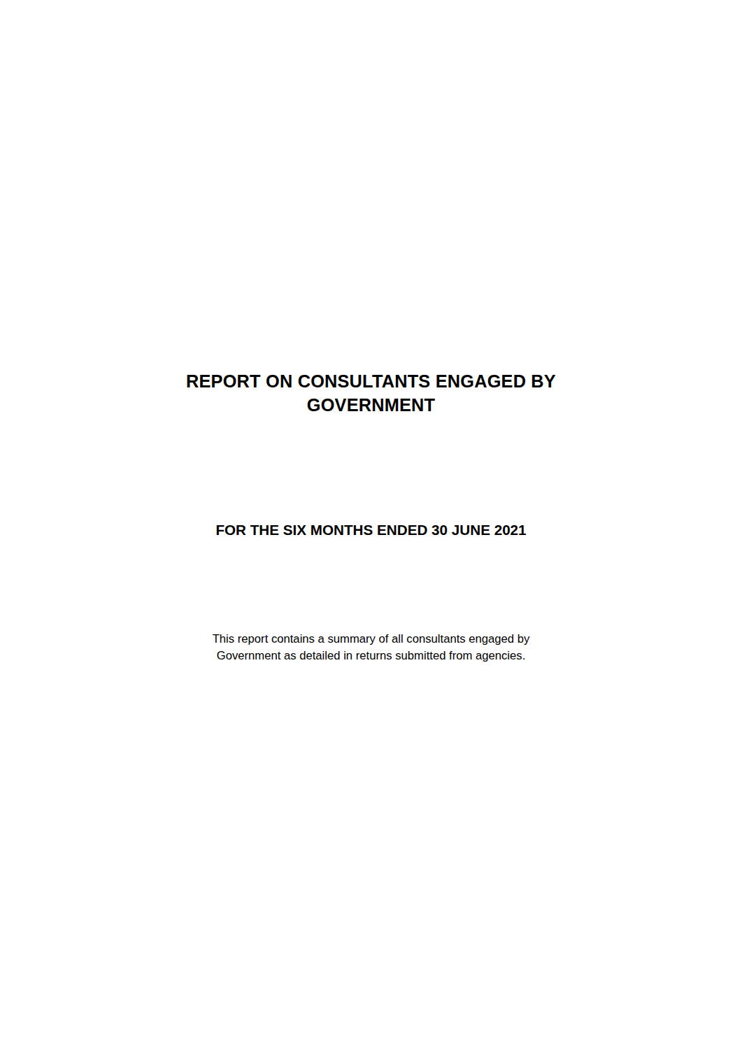REPORT ON CONSULTANTS ENGAGED BY GOVERNMENT
FOR THE SIX MONTHS ENDED 30 JUNE 2021
This report contains a summary of all consultants engaged by Government as detailed in returns submitted from agencies.